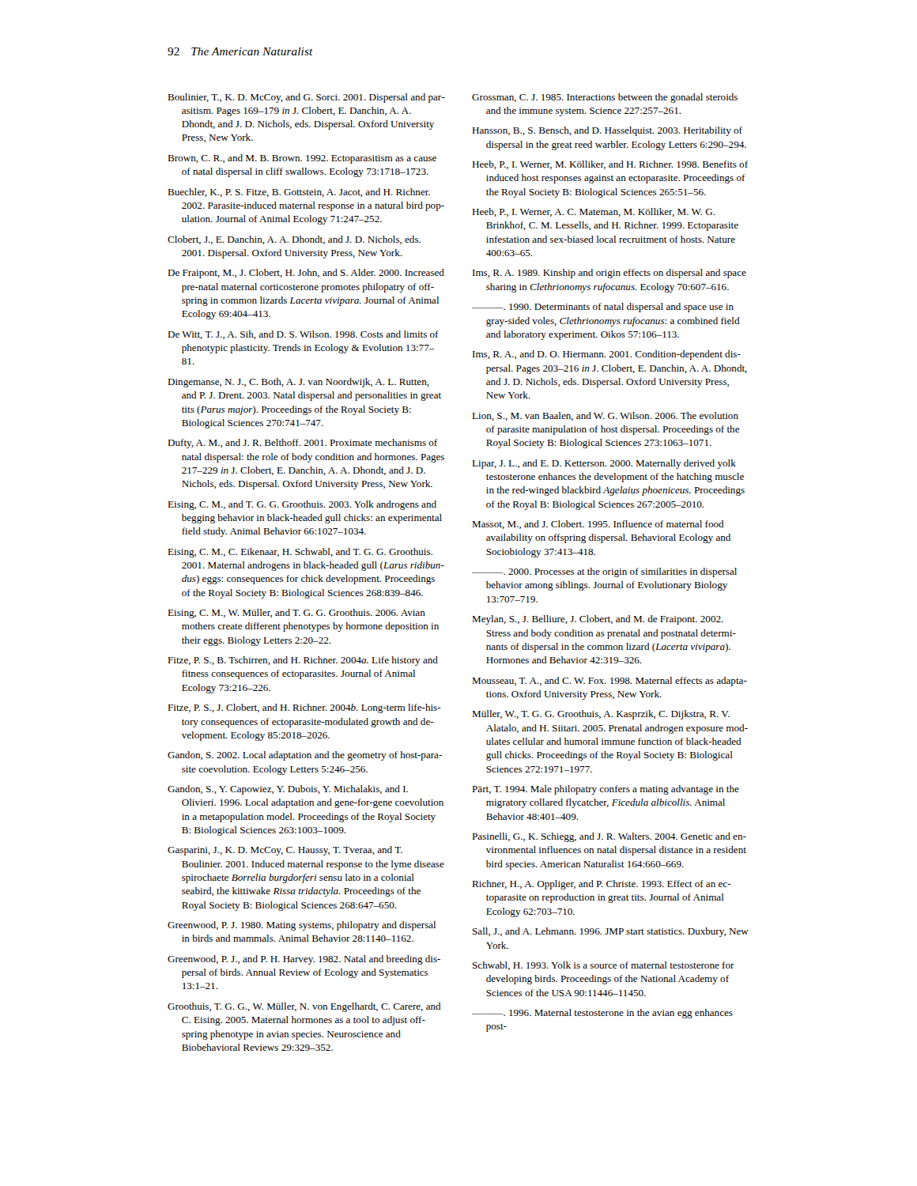92 The American Naturalist
Boulinier, T., K. D. McCoy, and G. Sorci. 2001. Dispersal and parasitism. Pages 169–179 in J. Clobert, E. Danchin, A. A. Dhondt, and J. D. Nichols, eds. Dispersal. Oxford University Press, New York.
Brown, C. R., and M. B. Brown. 1992. Ectoparasitism as a cause of natal dispersal in cliff swallows. Ecology 73:1718–1723.
Buechler, K., P. S. Fitze, B. Gottstein, A. Jacot, and H. Richner. 2002. Parasite-induced maternal response in a natural bird population. Journal of Animal Ecology 71:247–252.
Clobert, J., E. Danchin, A. A. Dhondt, and J. D. Nichols, eds. 2001. Dispersal. Oxford University Press, New York.
De Fraipont, M., J. Clobert, H. John, and S. Alder. 2000. Increased pre-natal maternal corticosterone promotes philopatry of offspring in common lizards Lacerta vivipara. Journal of Animal Ecology 69:404–413.
De Witt, T. J., A. Sih, and D. S. Wilson. 1998. Costs and limits of phenotypic plasticity. Trends in Ecology & Evolution 13:77–81.
Dingemanse, N. J., C. Both, A. J. van Noordwijk, A. L. Rutten, and P. J. Drent. 2003. Natal dispersal and personalities in great tits (Parus major). Proceedings of the Royal Society B: Biological Sciences 270:741–747.
Dufty, A. M., and J. R. Belthoff. 2001. Proximate mechanisms of natal dispersal: the role of body condition and hormones. Pages 217–229 in J. Clobert, E. Danchin, A. A. Dhondt, and J. D. Nichols, eds. Dispersal. Oxford University Press, New York.
Eising, C. M., and T. G. G. Groothuis. 2003. Yolk androgens and begging behavior in black-headed gull chicks: an experimental field study. Animal Behavior 66:1027–1034.
Eising, C. M., C. Eikenaar, H. Schwabl, and T. G. G. Groothuis. 2001. Maternal androgens in black-headed gull (Larus ridibundus) eggs: consequences for chick development. Proceedings of the Royal Society B: Biological Sciences 268:839–846.
Eising, C. M., W. Müller, and T. G. G. Groothuis. 2006. Avian mothers create different phenotypes by hormone deposition in their eggs. Biology Letters 2:20–22.
Fitze, P. S., B. Tschirren, and H. Richner. 2004a. Life history and fitness consequences of ectoparasites. Journal of Animal Ecology 73:216–226.
Fitze, P. S., J. Clobert, and H. Richner. 2004b. Long-term life-history consequences of ectoparasite-modulated growth and development. Ecology 85:2018–2026.
Gandon, S. 2002. Local adaptation and the geometry of host-parasite coevolution. Ecology Letters 5:246–256.
Gandon, S., Y. Capowiez, Y. Dubois, Y. Michalakis, and I. Olivieri. 1996. Local adaptation and gene-for-gene coevolution in a metapopulation model. Proceedings of the Royal Society B: Biological Sciences 263:1003–1009.
Gasparini, J., K. D. McCoy, C. Haussy, T. Tveraa, and T. Boulinier. 2001. Induced maternal response to the lyme disease spirochaete Borrelia burgdorferi sensu lato in a colonial seabird, the kittiwake Rissa tridactyla. Proceedings of the Royal Society B: Biological Sciences 268:647–650.
Greenwood, P. J. 1980. Mating systems, philopatry and dispersal in birds and mammals. Animal Behavior 28:1140–1162.
Greenwood, P. J., and P. H. Harvey. 1982. Natal and breeding dispersal of birds. Annual Review of Ecology and Systematics 13:1–21.
Groothuis, T. G. G., W. Müller, N. von Engelhardt, C. Carere, and C. Eising. 2005. Maternal hormones as a tool to adjust offspring phenotype in avian species. Neuroscience and Biobehavioral Reviews 29:329–352.
Grossman, C. J. 1985. Interactions between the gonadal steroids and the immune system. Science 227:257–261.
Hansson, B., S. Bensch, and D. Hasselquist. 2003. Heritability of dispersal in the great reed warbler. Ecology Letters 6:290–294.
Heeb, P., I. Werner, M. Kölliker, and H. Richner. 1998. Benefits of induced host responses against an ectoparasite. Proceedings of the Royal Society B: Biological Sciences 265:51–56.
Heeb, P., I. Werner, A. C. Mateman, M. Kölliker, M. W. G. Brinkhof, C. M. Lessells, and H. Richner. 1999. Ectoparasite infestation and sex-biased local recruitment of hosts. Nature 400:63–65.
Ims, R. A. 1989. Kinship and origin effects on dispersal and space sharing in Clethrionomys rufocanus. Ecology 70:607–616.
———. 1990. Determinants of natal dispersal and space use in gray-sided voles, Clethrionomys rufocanus: a combined field and laboratory experiment. Oikos 57:106–113.
Ims, R. A., and D. O. Hiermann. 2001. Condition-dependent dispersal. Pages 203–216 in J. Clobert, E. Danchin, A. A. Dhondt, and J. D. Nichols, eds. Dispersal. Oxford University Press, New York.
Lion, S., M. van Baalen, and W. G. Wilson. 2006. The evolution of parasite manipulation of host dispersal. Proceedings of the Royal Society B: Biological Sciences 273:1063–1071.
Lipar, J. L., and E. D. Ketterson. 2000. Maternally derived yolk testosterone enhances the development of the hatching muscle in the red-winged blackbird Agelaius phoeniceus. Proceedings of the Royal B: Biological Sciences 267:2005–2010.
Massot, M., and J. Clobert. 1995. Influence of maternal food availability on offspring dispersal. Behavioral Ecology and Sociobiology 37:413–418.
———. 2000. Processes at the origin of similarities in dispersal behavior among siblings. Journal of Evolutionary Biology 13:707–719.
Meylan, S., J. Belliure, J. Clobert, and M. de Fraipont. 2002. Stress and body condition as prenatal and postnatal determinants of dispersal in the common lizard (Lacerta vivipara). Hormones and Behavior 42:319–326.
Mousseau, T. A., and C. W. Fox. 1998. Maternal effects as adaptations. Oxford University Press, New York.
Müller, W., T. G. G. Groothuis, A. Kasprzik, C. Dijkstra, R. V. Alatalo, and H. Siitari. 2005. Prenatal androgen exposure modulates cellular and humoral immune function of black-headed gull chicks. Proceedings of the Royal Society B: Biological Sciences 272:1971–1977.
Pärt, T. 1994. Male philopatry confers a mating advantage in the migratory collared flycatcher, Ficedula albicollis. Animal Behavior 48:401–409.
Pasinelli, G., K. Schiegg, and J. R. Walters. 2004. Genetic and environmental influences on natal dispersal distance in a resident bird species. American Naturalist 164:660–669.
Richner, H., A. Oppliger, and P. Christe. 1993. Effect of an ectoparasite on reproduction in great tits. Journal of Animal Ecology 62:703–710.
Sall, J., and A. Lehmann. 1996. JMP start statistics. Duxbury, New York.
Schwabl, H. 1993. Yolk is a source of maternal testosterone for developing birds. Proceedings of the National Academy of Sciences of the USA 90:11446–11450.
———. 1996. Maternal testosterone in the avian egg enhances post-